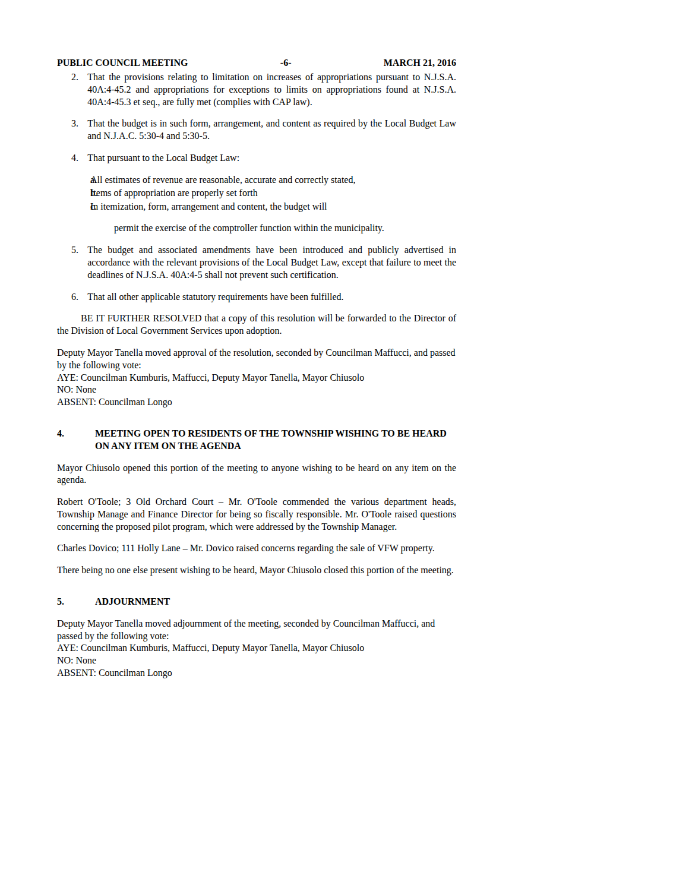PUBLIC COUNCIL MEETING -6- MARCH 21, 2016
2.
That the provisions relating to limitation on increases of appropriations pursuant to N.J.S.A. 40A:4-45.2 and appropriations for exceptions to limits on appropriations found at N.J.S.A. 40A:4-45.3 et seq., are fully met (complies with CAP law).
3.
That the budget is in such form, arrangement, and content as required by the Local Budget Law and N.J.A.C. 5:30-4 and 5:30-5.
4.
That pursuant to the Local Budget Law:
a. All estimates of revenue are reasonable, accurate and correctly stated,
b. Items of appropriation are properly set forth
c. In itemization, form, arrangement and content, the budget will
permit the exercise of the comptroller function within the municipality.
5.
The budget and associated amendments have been introduced and publicly advertised in accordance with the relevant provisions of the Local Budget Law, except that failure to meet the deadlines of N.J.S.A. 40A:4-5 shall not prevent such certification.
6.
That all other applicable statutory requirements have been fulfilled.
BE IT FURTHER RESOLVED that a copy of this resolution will be forwarded to the Director of the Division of Local Government Services upon adoption.
Deputy Mayor Tanella moved approval of the resolution, seconded by Councilman Maffucci, and passed by the following vote:
AYE: Councilman Kumburis, Maffucci, Deputy Mayor Tanella, Mayor Chiusolo
NO: None
ABSENT: Councilman Longo
4.
MEETING OPEN TO RESIDENTS OF THE TOWNSHIP WISHING TO BE HEARD ON ANY ITEM ON THE AGENDA
Mayor Chiusolo opened this portion of the meeting to anyone wishing to be heard on any item on the agenda.
Robert O'Toole; 3 Old Orchard Court – Mr. O'Toole commended the various department heads, Township Manage and Finance Director for being so fiscally responsible. Mr. O'Toole raised questions concerning the proposed pilot program, which were addressed by the Township Manager.
Charles Dovico; 111 Holly Lane – Mr. Dovico raised concerns regarding the sale of VFW property.
There being no one else present wishing to be heard, Mayor Chiusolo closed this portion of the meeting.
5. ADJOURNMENT
Deputy Mayor Tanella moved adjournment of the meeting, seconded by Councilman Maffucci, and passed by the following vote:
AYE: Councilman Kumburis, Maffucci, Deputy Mayor Tanella, Mayor Chiusolo
NO: None
ABSENT: Councilman Longo